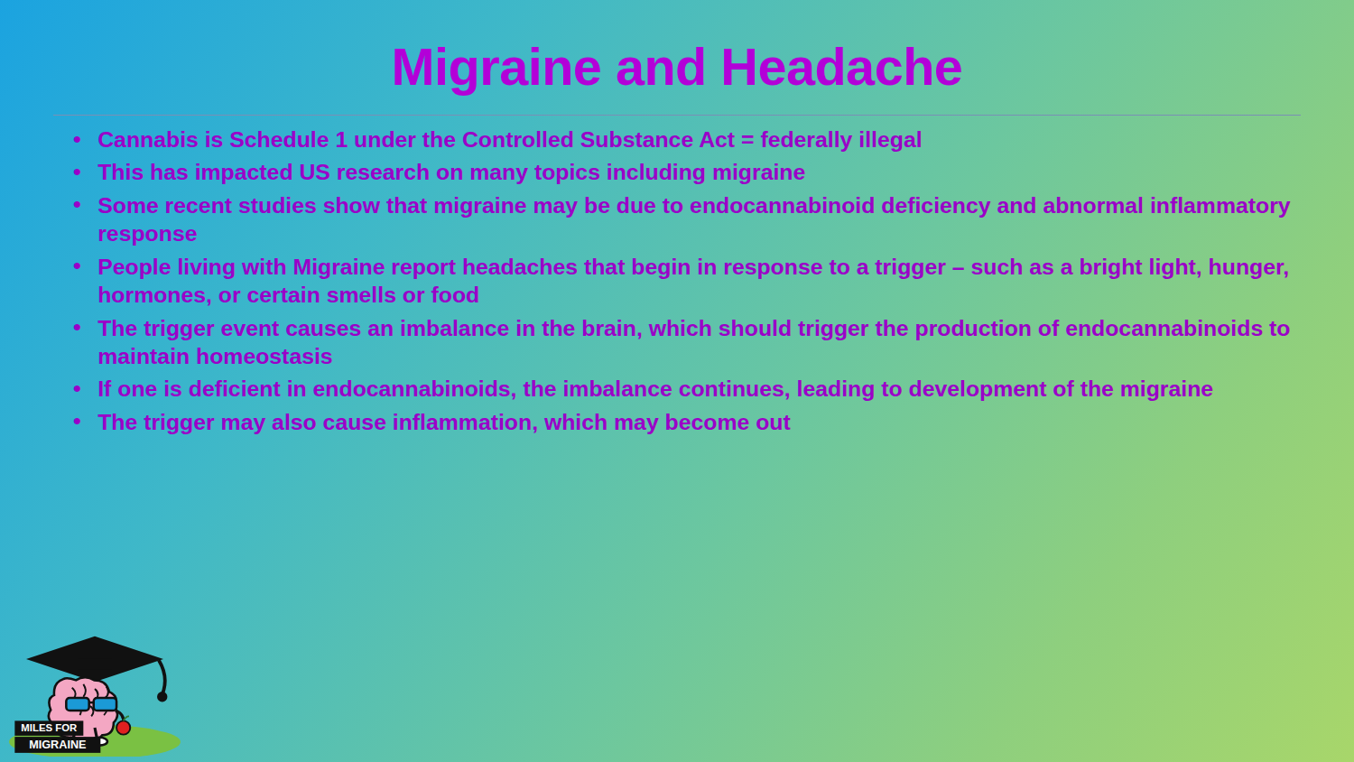Migraine and Headache
Cannabis is Schedule 1 under the Controlled Substance Act = federally illegal
This has impacted US research on many topics including migraine
Some recent studies show that migraine may be due to endocannabinoid deficiency and abnormal inflammatory response
People living with Migraine report headaches that begin in response to a trigger – such as a bright light, hunger, hormones, or certain smells or food
The trigger event causes an imbalance in the brain, which should trigger the production of endocannabinoids to maintain homeostasis
If one is deficient in endocannabinoids, the imbalance continues, leading to development of the migraine
The trigger may also cause inflammation, which may become out
Miles for Migraine MILES FOR MIGRAINE